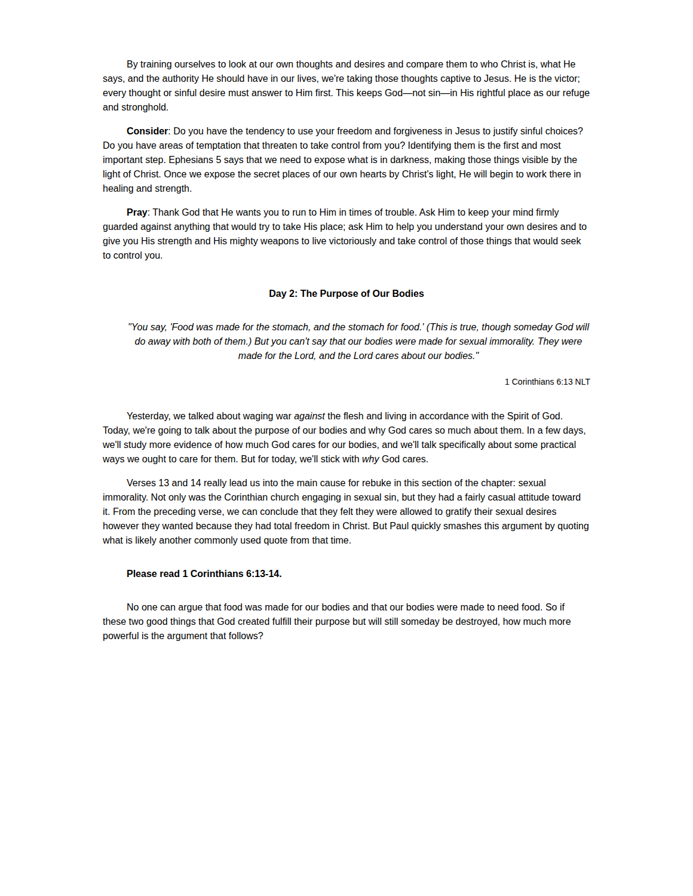By training ourselves to look at our own thoughts and desires and compare them to who Christ is, what He says, and the authority He should have in our lives, we're taking those thoughts captive to Jesus. He is the victor; every thought or sinful desire must answer to Him first. This keeps God—not sin—in His rightful place as our refuge and stronghold.
Consider: Do you have the tendency to use your freedom and forgiveness in Jesus to justify sinful choices? Do you have areas of temptation that threaten to take control from you? Identifying them is the first and most important step. Ephesians 5 says that we need to expose what is in darkness, making those things visible by the light of Christ. Once we expose the secret places of our own hearts by Christ's light, He will begin to work there in healing and strength.
Pray: Thank God that He wants you to run to Him in times of trouble. Ask Him to keep your mind firmly guarded against anything that would try to take His place; ask Him to help you understand your own desires and to give you His strength and His mighty weapons to live victoriously and take control of those things that would seek to control you.
Day 2: The Purpose of Our Bodies
"You say, 'Food was made for the stomach, and the stomach for food.' (This is true, though someday God will do away with both of them.) But you can't say that our bodies were made for sexual immorality. They were made for the Lord, and the Lord cares about our bodies."
1 Corinthians 6:13 NLT
Yesterday, we talked about waging war against the flesh and living in accordance with the Spirit of God. Today, we're going to talk about the purpose of our bodies and why God cares so much about them. In a few days, we'll study more evidence of how much God cares for our bodies, and we'll talk specifically about some practical ways we ought to care for them. But for today, we'll stick with why God cares.
Verses 13 and 14 really lead us into the main cause for rebuke in this section of the chapter: sexual immorality. Not only was the Corinthian church engaging in sexual sin, but they had a fairly casual attitude toward it. From the preceding verse, we can conclude that they felt they were allowed to gratify their sexual desires however they wanted because they had total freedom in Christ. But Paul quickly smashes this argument by quoting what is likely another commonly used quote from that time.
Please read 1 Corinthians 6:13-14.
No one can argue that food was made for our bodies and that our bodies were made to need food. So if these two good things that God created fulfill their purpose but will still someday be destroyed, how much more powerful is the argument that follows?